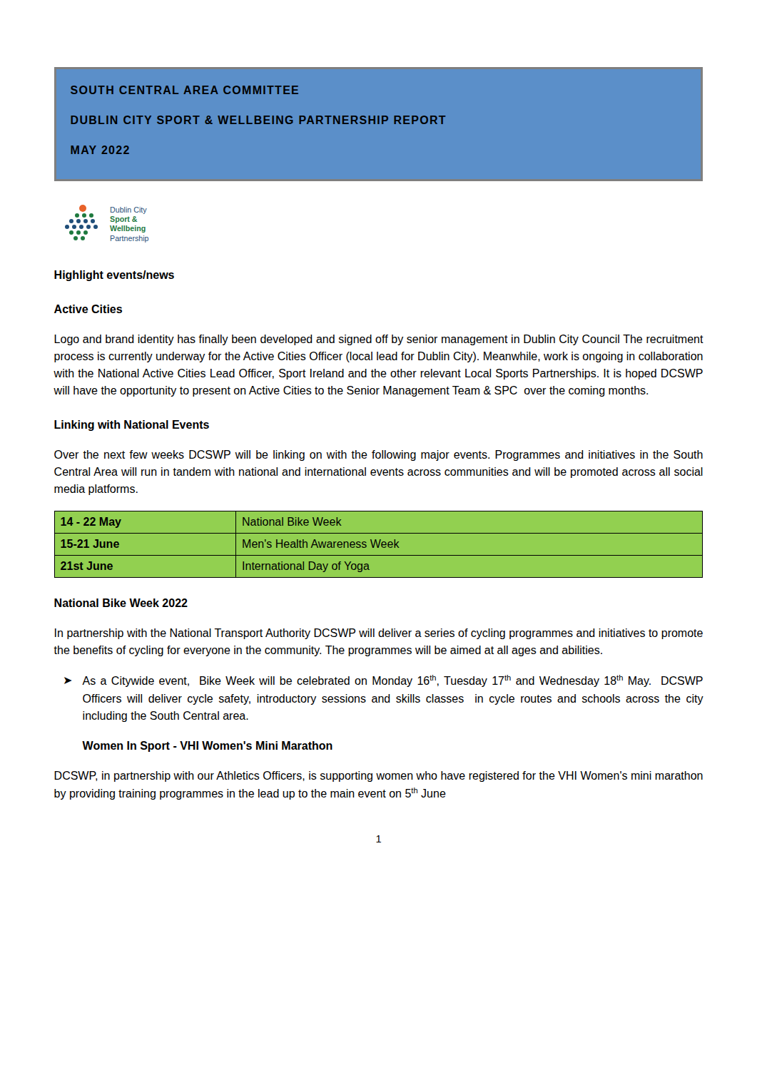South Central Area Committee
Dublin City Sport & Wellbeing Partnership Report
May 2022
Dublin City
Sport &
Wellbeing
Partnership
Highlight events/news
Active Cities
Logo and brand identity has finally been developed and signed off by senior management in Dublin City Council The recruitment process is currently underway for the Active Cities Officer (local lead for Dublin City). Meanwhile, work is ongoing in collaboration with the National Active Cities Lead Officer, Sport Ireland and the other relevant Local Sports Partnerships. It is hoped DCSWP will have the opportunity to present on Active Cities to the Senior Management Team & SPC over the coming months.
Linking with National Events
Over the next few weeks DCSWP will be linking on with the following major events. Programmes and initiatives in the South Central Area will run in tandem with national and international events across communities and will be promoted across all social media platforms.
| 14 - 22 May | National Bike Week |
| 15-21 June | Men's Health Awareness Week |
| 21st June | International Day of Yoga |
National Bike Week 2022
In partnership with the National Transport Authority DCSWP will deliver a series of cycling programmes and initiatives to promote the benefits of cycling for everyone in the community. The programmes will be aimed at all ages and abilities.
As a Citywide event, Bike Week will be celebrated on Monday 16th, Tuesday 17th and Wednesday 18th May. DCSWP Officers will deliver cycle safety, introductory sessions and skills classes in cycle routes and schools across the city including the South Central area.
Women In Sport - VHI Women's Mini Marathon
DCSWP, in partnership with our Athletics Officers, is supporting women who have registered for the VHI Women's mini marathon by providing training programmes in the lead up to the main event on 5th June
1